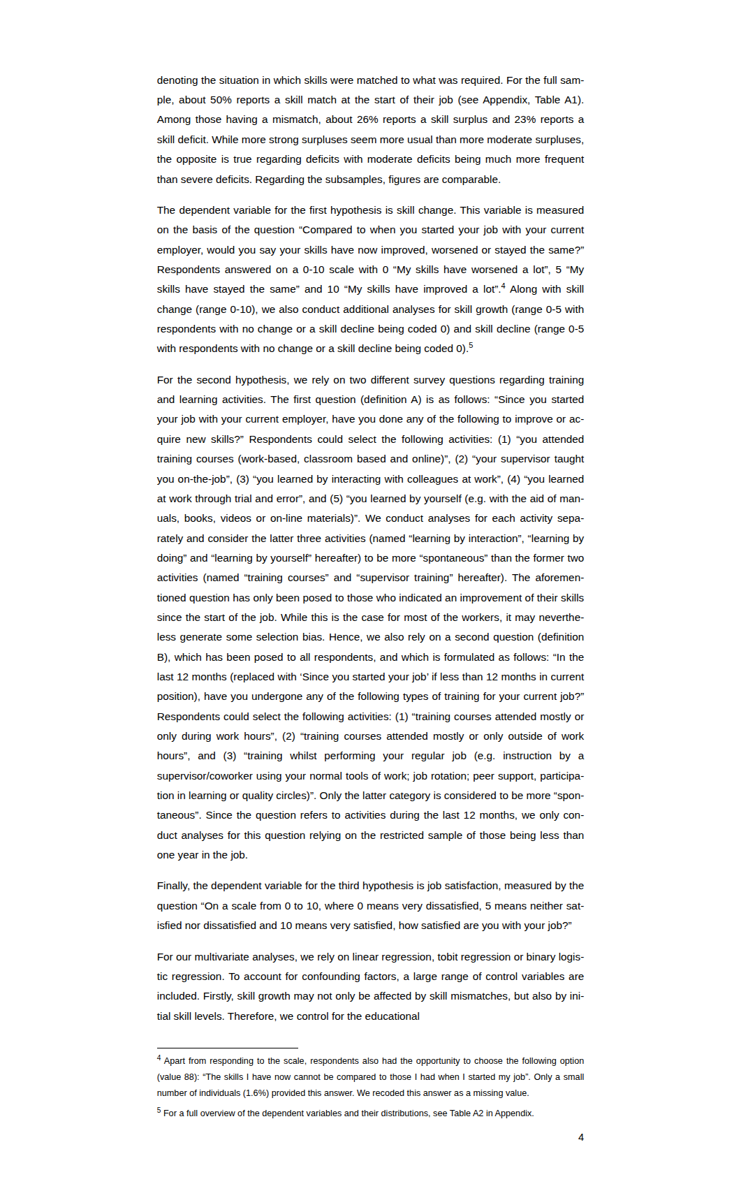denoting the situation in which skills were matched to what was required. For the full sample, about 50% reports a skill match at the start of their job (see Appendix, Table A1). Among those having a mismatch, about 26% reports a skill surplus and 23% reports a skill deficit. While more strong surpluses seem more usual than more moderate surpluses, the opposite is true regarding deficits with moderate deficits being much more frequent than severe deficits. Regarding the subsamples, figures are comparable.
The dependent variable for the first hypothesis is skill change. This variable is measured on the basis of the question “Compared to when you started your job with your current employer, would you say your skills have now improved, worsened or stayed the same?” Respondents answered on a 0-10 scale with 0 “My skills have worsened a lot”, 5 “My skills have stayed the same” and 10 “My skills have improved a lot”.4 Along with skill change (range 0-10), we also conduct additional analyses for skill growth (range 0-5 with respondents with no change or a skill decline being coded 0) and skill decline (range 0-5 with respondents with no change or a skill decline being coded 0).5
For the second hypothesis, we rely on two different survey questions regarding training and learning activities. The first question (definition A) is as follows: “Since you started your job with your current employer, have you done any of the following to improve or acquire new skills?” Respondents could select the following activities: (1) “you attended training courses (work-based, classroom based and online)”, (2) “your supervisor taught you on-the-job”, (3) “you learned by interacting with colleagues at work”, (4) “you learned at work through trial and error”, and (5) “you learned by yourself (e.g. with the aid of manuals, books, videos or on-line materials)”. We conduct analyses for each activity separately and consider the latter three activities (named “learning by interaction”, “learning by doing” and “learning by yourself” hereafter) to be more “spontaneous” than the former two activities (named “training courses” and “supervisor training” hereafter). The aforementioned question has only been posed to those who indicated an improvement of their skills since the start of the job. While this is the case for most of the workers, it may nevertheless generate some selection bias. Hence, we also rely on a second question (definition B), which has been posed to all respondents, and which is formulated as follows: “In the last 12 months (replaced with ‘Since you started your job’ if less than 12 months in current position), have you undergone any of the following types of training for your current job?” Respondents could select the following activities: (1) “training courses attended mostly or only during work hours”, (2) “training courses attended mostly or only outside of work hours”, and (3) “training whilst performing your regular job (e.g. instruction by a supervisor/coworker using your normal tools of work; job rotation; peer support, participation in learning or quality circles)”. Only the latter category is considered to be more “spontaneous”. Since the question refers to activities during the last 12 months, we only conduct analyses for this question relying on the restricted sample of those being less than one year in the job.
Finally, the dependent variable for the third hypothesis is job satisfaction, measured by the question “On a scale from 0 to 10, where 0 means very dissatisfied, 5 means neither satisfied nor dissatisfied and 10 means very satisfied, how satisfied are you with your job?”
For our multivariate analyses, we rely on linear regression, tobit regression or binary logistic regression. To account for confounding factors, a large range of control variables are included. Firstly, skill growth may not only be affected by skill mismatches, but also by initial skill levels. Therefore, we control for the educational
4 Apart from responding to the scale, respondents also had the opportunity to choose the following option (value 88): “The skills I have now cannot be compared to those I had when I started my job”. Only a small number of individuals (1.6%) provided this answer. We recoded this answer as a missing value.
5 For a full overview of the dependent variables and their distributions, see Table A2 in Appendix.
4